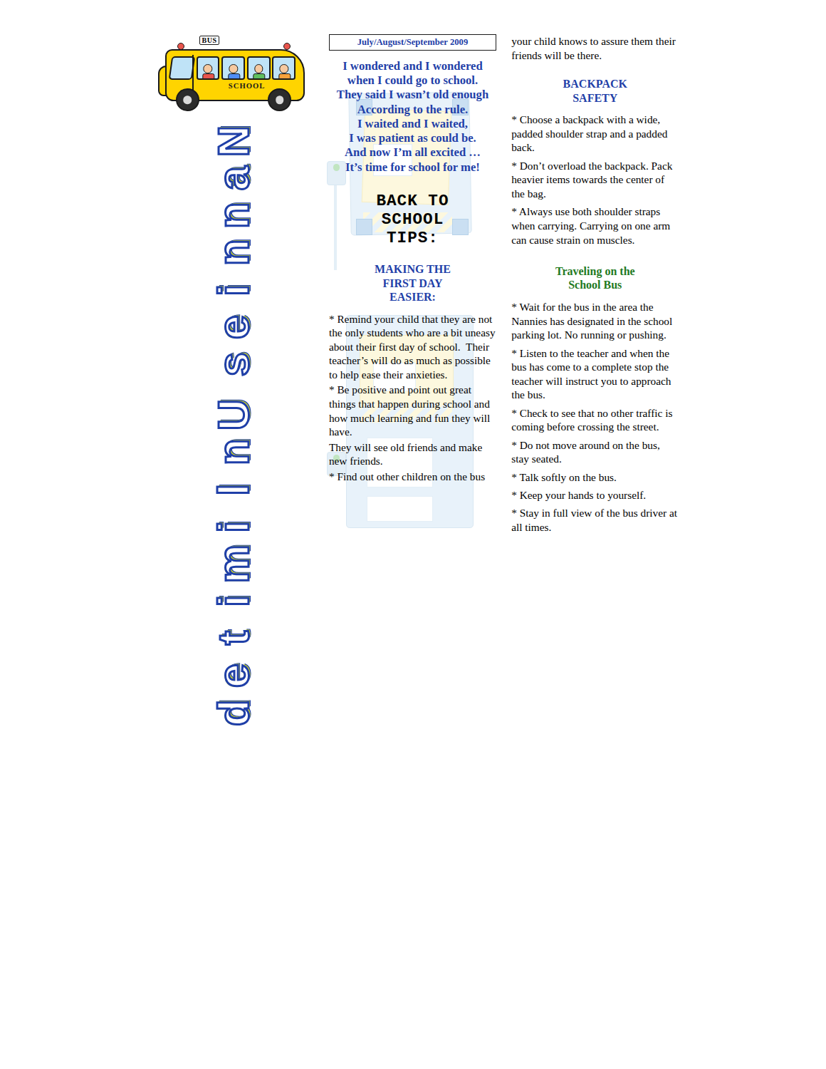BUS
SCHOOL
N a n n i e s U n l i m i t e d
July/August/September 2009
I wondered and I wondered
when I could go to school.
They said I wasn’t old enough
According to the rule.
I waited and I waited,
I was patient as could be.
And now I’m all excited …
It’s time for school for me!
BACK TO
SCHOOL
TIPS:
MAKING THE
FIRST DAY
EASIER:
* Remind your child that they are not the only students who are a bit uneasy about their first day of school. Their teacher’s will do as much as possible to help ease their anxieties.
* Be positive and point out great things that happen during school and how much learning and fun they will have.
They will see old friends and make new friends.
* Find out other children on the bus
your child knows to assure them their friends will be there.
BACKPACK
SAFETY
* Choose a backpack with a wide, padded shoulder strap and a padded back.
* Don’t overload the backpack. Pack heavier items towards the center of the bag.
* Always use both shoulder straps when carrying. Carrying on one arm can cause strain on muscles.
Traveling on the
School Bus
* Wait for the bus in the area the Nannies has designated in the school parking lot. No running or pushing.
* Listen to the teacher and when the bus has come to a complete stop the teacher will instruct you to approach the bus.
* Check to see that no other traffic is coming before crossing the street.
* Do not move around on the bus, stay seated.
* Talk softly on the bus.
* Keep your hands to yourself.
* Stay in full view of the bus driver at all times.